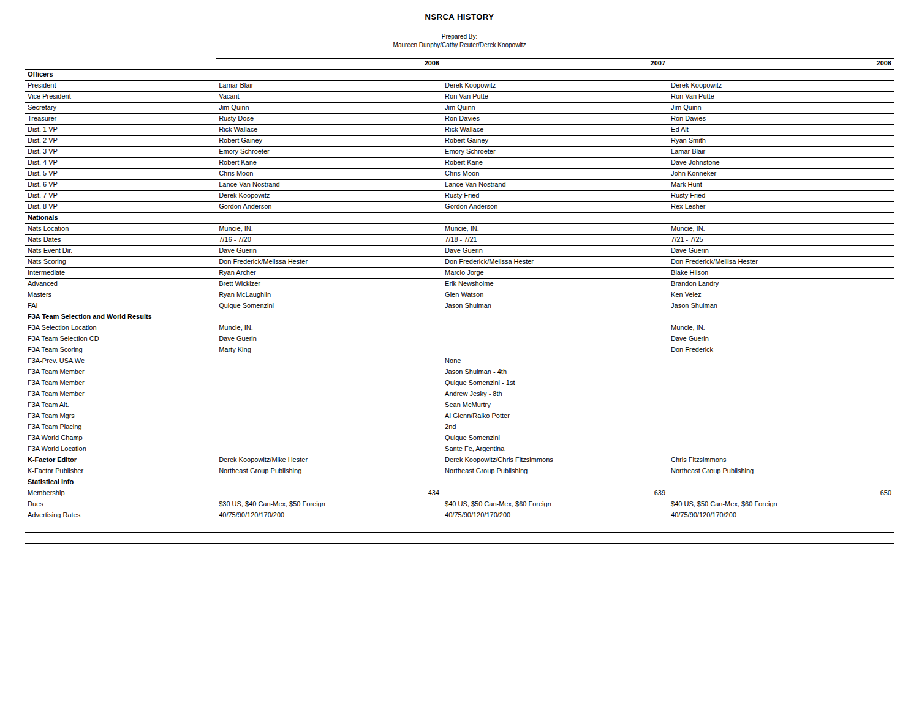NSRCA HISTORY
Prepared By:
Maureen Dunphy/Cathy Reuter/Derek Koopowitz
| | 2006 | 2007 | 2008 |
| --- | --- | --- | --- |
| Officers | | | |
| President | Lamar Blair | Derek Koopowitz | Derek Koopowitz |
| Vice President | Vacant | Ron Van Putte | Ron Van Putte |
| Secretary | Jim Quinn | Jim Quinn | Jim Quinn |
| Treasurer | Rusty Dose | Ron Davies | Ron Davies |
| Dist. 1 VP | Rick Wallace | Rick Wallace | Ed Alt |
| Dist. 2 VP | Robert Gainey | Robert Gainey | Ryan Smith |
| Dist. 3 VP | Emory Schroeter | Emory Schroeter | Lamar Blair |
| Dist. 4 VP | Robert Kane | Robert Kane | Dave Johnstone |
| Dist. 5 VP | Chris Moon | Chris Moon | John Konneker |
| Dist. 6 VP | Lance Van Nostrand | Lance Van Nostrand | Mark Hunt |
| Dist. 7 VP | Derek Koopowitz | Rusty Fried | Rusty Fried |
| Dist. 8 VP | Gordon Anderson | Gordon Anderson | Rex Lesher |
| Nationals | | | |
| Nats Location | Muncie, IN. | Muncie, IN. | Muncie, IN. |
| Nats Dates | 7/16 - 7/20 | 7/18 - 7/21 | 7/21 - 7/25 |
| Nats Event Dir. | Dave Guerin | Dave Guerin | Dave Guerin |
| Nats Scoring | Don Frederick/Melissa Hester | Don Frederick/Melissa Hester | Don Frederick/Mellisa Hester |
| Intermediate | Ryan Archer | Marcio Jorge | Blake Hilson |
| Advanced | Brett Wickizer | Erik Newsholme | Brandon Landry |
| Masters | Ryan McLaughlin | Glen Watson | Ken Velez |
| FAI | Quique Somenzini | Jason Shulman | Jason Shulman |
| F3A Team Selection and World Results | | | |
| F3A Selection Location | Muncie, IN. | | Muncie, IN. |
| F3A Team Selection CD | Dave Guerin | | Dave Guerin |
| F3A Team Scoring | Marty King | | Don Frederick |
| F3A-Prev. USA Wc | | None | |
| F3A Team Member | | Jason Shulman - 4th | |
| F3A Team Member | | Quique Somenzini - 1st | |
| F3A Team Member | | Andrew Jesky - 8th | |
| F3A Team Alt. | | Sean McMurtry | |
| F3A Team Mgrs | | Al Glenn/Raiko Potter | |
| F3A Team Placing | | 2nd | |
| F3A World Champ | | Quique Somenzini | |
| F3A World Location | | Sante Fe, Argentina | |
| K-Factor Editor | Derek Koopowitz/Mike Hester | Derek Koopowitz/Chris Fitzsimmons | Chris Fitzsimmons |
| K-Factor Publisher | Northeast Group Publishing | Northeast Group Publishing | Northeast Group Publishing |
| Statistical Info | | | |
| Membership | 434 | 639 | 650 |
| Dues | $30 US, $40 Can-Mex, $50 Foreign | $40 US, $50 Can-Mex, $60 Foreign | $40 US, $50 Can-Mex, $60 Foreign |
| Advertising Rates | 40/75/90/120/170/200 | 40/75/90/120/170/200 | 40/75/90/120/170/200 |